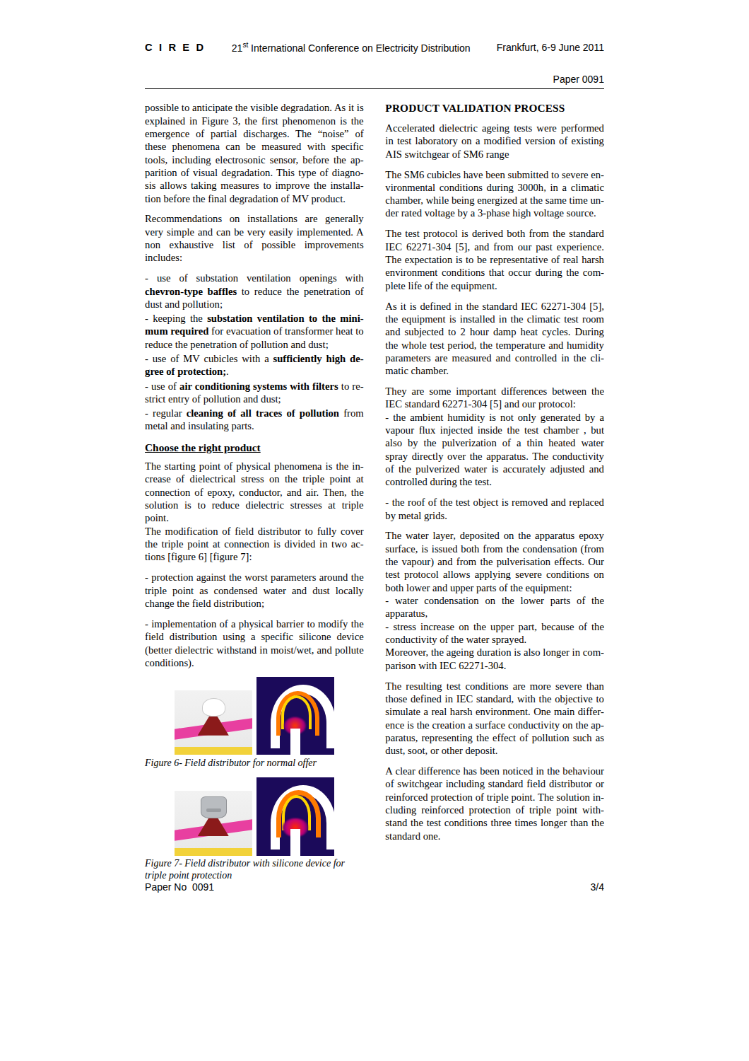C I R E D
21st International Conference on Electricity Distribution
Frankfurt, 6-9 June 2011
Paper 0091
possible to anticipate the visible degradation. As it is explained in Figure 3, the first phenomenon is the emergence of partial discharges. The “noise” of these phenomena can be measured with specific tools, including electrosonic sensor, before the apparition of visual degradation. This type of diagnosis allows taking measures to improve the installation before the final degradation of MV product.
Recommendations on installations are generally very simple and can be very easily implemented. A non exhaustive list of possible improvements includes:
- use of substation ventilation openings with chevron-type baffles to reduce the penetration of dust and pollution;
- keeping the substation ventilation to the minimum required for evacuation of transformer heat to reduce the penetration of pollution and dust;
- use of MV cubicles with a sufficiently high degree of protection;.
- use of air conditioning systems with filters to restrict entry of pollution and dust;
- regular cleaning of all traces of pollution from metal and insulating parts.
Choose the right product
The starting point of physical phenomena is the increase of dielectrical stress on the triple point at connection of epoxy, conductor, and air. Then, the solution is to reduce dielectric stresses at triple point.
The modification of field distributor to fully cover the triple point at connection is divided in two actions [figure 6] [figure 7]:
- protection against the worst parameters around the triple point as condensed water and dust locally change the field distribution;
- implementation of a physical barrier to modify the field distribution using a specific silicone device (better dielectric withstand in moist/wet, and pollute conditions).
Figure 6- Field distributor for normal offer
Figure 7- Field distributor with silicone device for triple point protection
PRODUCT VALIDATION PROCESS
Accelerated dielectric ageing tests were performed in test laboratory on a modified version of existing AIS switchgear of SM6 range
The SM6 cubicles have been submitted to severe environmental conditions during 3000h, in a climatic chamber, while being energized at the same time under rated voltage by a 3-phase high voltage source.
The test protocol is derived both from the standard IEC 62271-304 [5], and from our past experience. The expectation is to be representative of real harsh environment conditions that occur during the complete life of the equipment.
As it is defined in the standard IEC 62271-304 [5], the equipment is installed in the climatic test room and subjected to 2 hour damp heat cycles. During the whole test period, the temperature and humidity parameters are measured and controlled in the climatic chamber.
They are some important differences between the IEC standard 62271-304 [5] and our protocol:
- the ambient humidity is not only generated by a vapour flux injected inside the test chamber , but also by the pulverization of a thin heated water spray directly over the apparatus. The conductivity of the pulverized water is accurately adjusted and controlled during the test.
- the roof of the test object is removed and replaced by metal grids.
The water layer, deposited on the apparatus epoxy surface, is issued both from the condensation (from the vapour) and from the pulverisation effects. Our test protocol allows applying severe conditions on both lower and upper parts of the equipment:
- water condensation on the lower parts of the apparatus,
- stress increase on the upper part, because of the conductivity of the water sprayed.
Moreover, the ageing duration is also longer in comparison with IEC 62271-304.
The resulting test conditions are more severe than those defined in IEC standard, with the objective to simulate a real harsh environment. One main difference is the creation a surface conductivity on the apparatus, representing the effect of pollution such as dust, soot, or other deposit.
A clear difference has been noticed in the behaviour of switchgear including standard field distributor or reinforced protection of triple point. The solution including reinforced protection of triple point withstand the test conditions three times longer than the standard one.
Paper No 0091
3/4